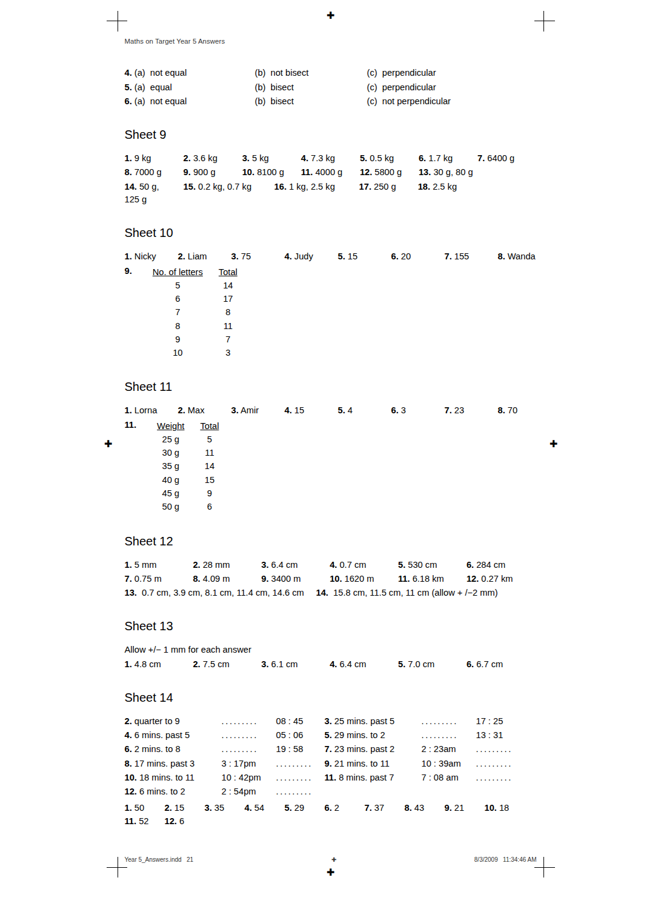✚ ✚ ✚ ✚
Maths on Target Year 5 Answers
4. (a) not equal (b) not bisect (c) perpendicular
5. (a) equal (b) bisect (c) perpendicular
6. (a) not equal (b) bisect (c) not perpendicular
Sheet 9
1. 9 kg 2. 3.6 kg 3. 5 kg 4. 7.3 kg 5. 0.5 kg 6. 1.7 kg 7. 6400 g
8. 7000 g 9. 900 g 10. 8100 g 11. 4000 g 12. 5800 g 13. 30 g, 80 g
14. 50 g, 125 g 15. 0.2 kg, 0.7 kg 16. 1 kg, 2.5 kg 17. 250 g 18. 2.5 kg
Sheet 10
1. Nicky 2. Liam 3. 75 4. Judy 5. 15 6. 20 7. 155 8. Wanda
9.
| No. of letters | Total |
| --- | --- |
| 5 | 14 |
| 6 | 17 |
| 7 | 8 |
| 8 | 11 |
| 9 | 7 |
| 10 | 3 |
Sheet 11
1. Lorna 2. Max 3. Amir 4. 15 5. 4 6. 3 7. 23 8. 70
11.
| Weight | Total |
| --- | --- |
| 25 g | 5 |
| 30 g | 11 |
| 35 g | 14 |
| 40 g | 15 |
| 45 g | 9 |
| 50 g | 6 |
Sheet 12
1. 5 mm 2. 28 mm 3. 6.4 cm 4. 0.7 cm 5. 530 cm 6. 284 cm
7. 0.75 m 8. 4.09 m 9. 3400 m 10. 1620 m 11. 6.18 km 12. 0.27 km
13. 0.7 cm, 3.9 cm, 8.1 cm, 11.4 cm, 14.6 cm 14. 15.8 cm, 11.5 cm, 11 cm (allow + /−2 mm)
Sheet 13
Allow +/− 1 mm for each answer
1. 4.8 cm 2. 7.5 cm 3. 6.1 cm 4. 6.4 cm 5. 7.0 cm 6. 6.7 cm
Sheet 14
2. quarter to 9
.........
08 : 45
3. 25 mins. past 5
.........
17 : 25
4. 6 mins. past 5
.........
05 : 06
5. 29 mins. to 2
.........
13 : 31
6. 2 mins. to 8
.........
19 : 58
7. 23 mins. past 2
2 : 23am
.........
8. 17 mins. past 3
3 : 17pm
.........
9. 21 mins. to 11
10 : 39am
.........
10. 18 mins. to 11
10 : 42pm
.........
11. 8 mins. past 7
7 : 08 am
.........
12. 6 mins. to 2
2 : 54pm
.........
1. 50 2. 15 3. 35 4. 54 5. 29 6. 2 7. 37 8. 43 9. 21 10. 18 11. 52 12. 6
Year 5_Answers.indd 21 ✚ 8/3/2009 11:34:46 AM